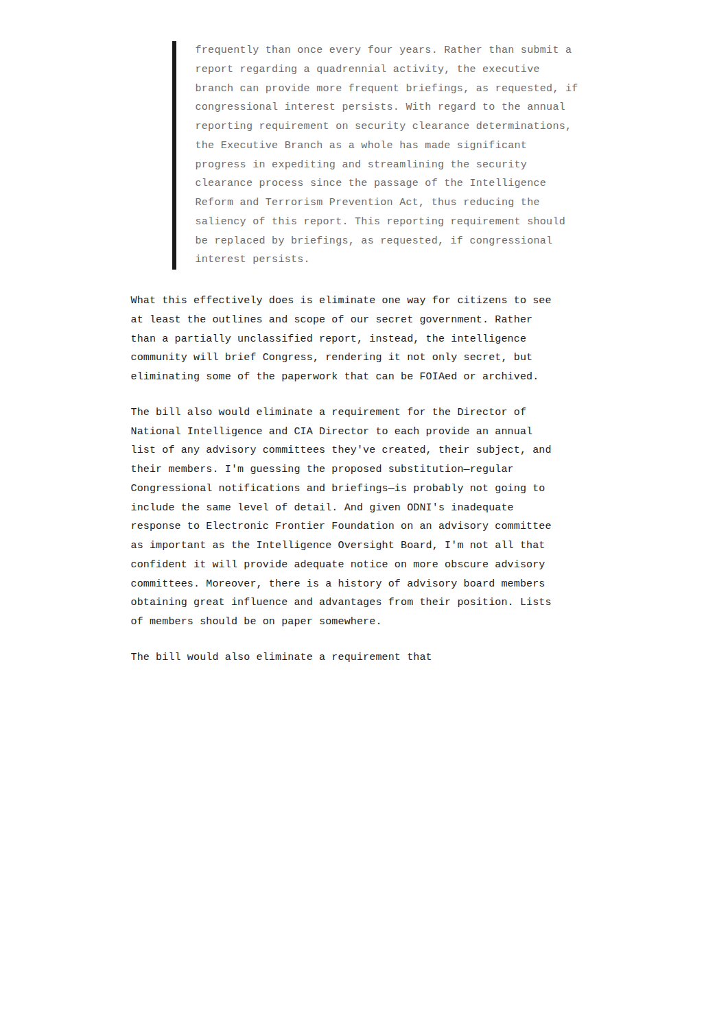frequently than once every four years. Rather than submit a report regarding a quadrennial activity, the executive branch can provide more frequent briefings, as requested, if congressional interest persists. With regard to the annual reporting requirement on security clearance determinations, the Executive Branch as a whole has made significant progress in expediting and streamlining the security clearance process since the passage of the Intelligence Reform and Terrorism Prevention Act, thus reducing the saliency of this report. This reporting requirement should be replaced by briefings, as requested, if congressional interest persists.
What this effectively does is eliminate one way for citizens to see at least the outlines and scope of our secret government. Rather than a partially unclassified report, instead, the intelligence community will brief Congress, rendering it not only secret, but eliminating some of the paperwork that can be FOIAed or archived.
The bill also would eliminate a requirement for the Director of National Intelligence and CIA Director to each provide an annual list of any advisory committees they've created, their subject, and their members. I'm guessing the proposed substitution—regular Congressional notifications and briefings—is probably not going to include the same level of detail. And given ODNI's inadequate response to Electronic Frontier Foundation on an advisory committee as important as the Intelligence Oversight Board, I'm not all that confident it will provide adequate notice on more obscure advisory committees. Moreover, there is a history of advisory board members obtaining great influence and advantages from their position. Lists of members should be on paper somewhere.
The bill would also eliminate a requirement that